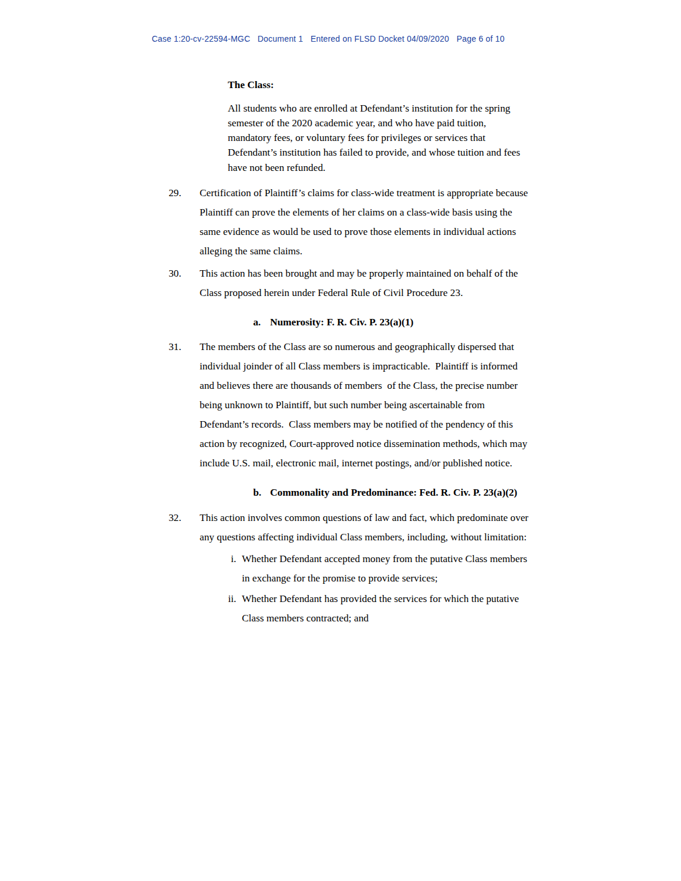Case 1:20-cv-22594-MGC Document 1 Entered on FLSD Docket 04/09/2020 Page 6 of 10
The Class:
All students who are enrolled at Defendant’s institution for the spring semester of the 2020 academic year, and who have paid tuition, mandatory fees, or voluntary fees for privileges or services that Defendant’s institution has failed to provide, and whose tuition and fees have not been refunded.
Certification of Plaintiff’s claims for class-wide treatment is appropriate because Plaintiff can prove the elements of her claims on a class-wide basis using the same evidence as would be used to prove those elements in individual actions alleging the same claims.
This action has been brought and may be properly maintained on behalf of the Class proposed herein under Federal Rule of Civil Procedure 23.
a. Numerosity: F. R. Civ. P. 23(a)(1)
The members of the Class are so numerous and geographically dispersed that individual joinder of all Class members is impracticable. Plaintiff is informed and believes there are thousands of members of the Class, the precise number being unknown to Plaintiff, but such number being ascertainable from Defendant’s records. Class members may be notified of the pendency of this action by recognized, Court-approved notice dissemination methods, which may include U.S. mail, electronic mail, internet postings, and/or published notice.
b. Commonality and Predominance: Fed. R. Civ. P. 23(a)(2)
This action involves common questions of law and fact, which predominate over any questions affecting individual Class members, including, without limitation:
Whether Defendant accepted money from the putative Class members in exchange for the promise to provide services;
Whether Defendant has provided the services for which the putative Class members contracted; and